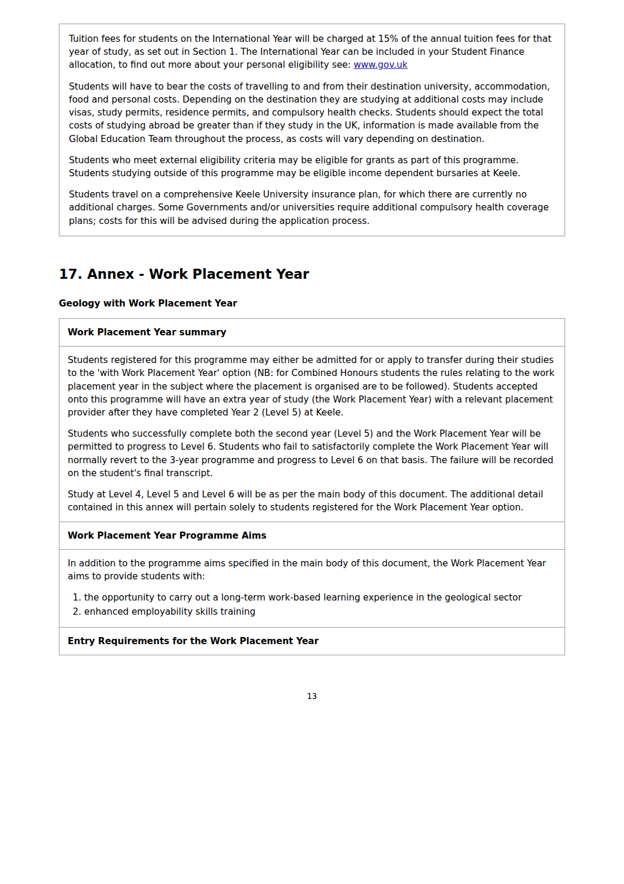Tuition fees for students on the International Year will be charged at 15% of the annual tuition fees for that year of study, as set out in Section 1. The International Year can be included in your Student Finance allocation, to find out more about your personal eligibility see: www.gov.uk
Students will have to bear the costs of travelling to and from their destination university, accommodation, food and personal costs. Depending on the destination they are studying at additional costs may include visas, study permits, residence permits, and compulsory health checks. Students should expect the total costs of studying abroad be greater than if they study in the UK, information is made available from the Global Education Team throughout the process, as costs will vary depending on destination.
Students who meet external eligibility criteria may be eligible for grants as part of this programme. Students studying outside of this programme may be eligible income dependent bursaries at Keele.
Students travel on a comprehensive Keele University insurance plan, for which there are currently no additional charges. Some Governments and/or universities require additional compulsory health coverage plans; costs for this will be advised during the application process.
17. Annex - Work Placement Year
Geology with Work Placement Year
| Work Placement Year summary |
| Students registered for this programme may either be admitted for or apply to transfer during their studies to the 'with Work Placement Year' option (NB: for Combined Honours students the rules relating to the work placement year in the subject where the placement is organised are to be followed). Students accepted onto this programme will have an extra year of study (the Work Placement Year) with a relevant placement provider after they have completed Year 2 (Level 5) at Keele. Students who successfully complete both the second year (Level 5) and the Work Placement Year will be permitted to progress to Level 6. Students who fail to satisfactorily complete the Work Placement Year will normally revert to the 3-year programme and progress to Level 6 on that basis. The failure will be recorded on the student's final transcript. Study at Level 4, Level 5 and Level 6 will be as per the main body of this document. The additional detail contained in this annex will pertain solely to students registered for the Work Placement Year option. |
| Work Placement Year Programme Aims |
| In addition to the programme aims specified in the main body of this document, the Work Placement Year aims to provide students with: the opportunity to carry out a long-term work-based learning experience in the geological sector enhanced employability skills training |
| Entry Requirements for the Work Placement Year |
13